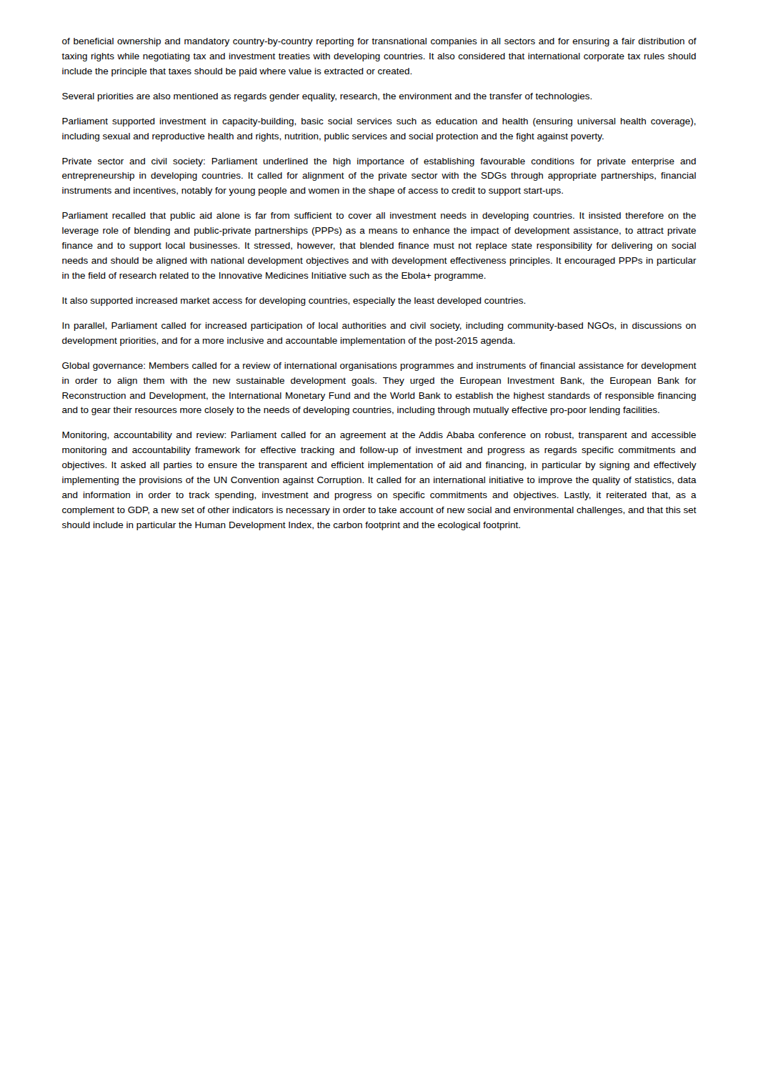of beneficial ownership and mandatory country-by-country reporting for transnational companies in all sectors and for ensuring a fair distribution of taxing rights while negotiating tax and investment treaties with developing countries. It also considered that international corporate tax rules should include the principle that taxes should be paid where value is extracted or created.
Several priorities are also mentioned as regards gender equality, research, the environment and the transfer of technologies.
Parliament supported investment in capacity-building, basic social services such as education and health (ensuring universal health coverage), including sexual and reproductive health and rights, nutrition, public services and social protection and the fight against poverty.
Private sector and civil society: Parliament underlined the high importance of establishing favourable conditions for private enterprise and entrepreneurship in developing countries. It called for alignment of the private sector with the SDGs through appropriate partnerships, financial instruments and incentives, notably for young people and women in the shape of access to credit to support start-ups.
Parliament recalled that public aid alone is far from sufficient to cover all investment needs in developing countries. It insisted therefore on the leverage role of blending and public-private partnerships (PPPs) as a means to enhance the impact of development assistance, to attract private finance and to support local businesses. It stressed, however, that blended finance must not replace state responsibility for delivering on social needs and should be aligned with national development objectives and with development effectiveness principles. It encouraged PPPs in particular in the field of research related to the Innovative Medicines Initiative such as the Ebola+ programme.
It also supported increased market access for developing countries, especially the least developed countries.
In parallel, Parliament called for increased participation of local authorities and civil society, including community-based NGOs, in discussions on development priorities, and for a more inclusive and accountable implementation of the post-2015 agenda.
Global governance: Members called for a review of international organisations programmes and instruments of financial assistance for development in order to align them with the new sustainable development goals. They urged the European Investment Bank, the European Bank for Reconstruction and Development, the International Monetary Fund and the World Bank to establish the highest standards of responsible financing and to gear their resources more closely to the needs of developing countries, including through mutually effective pro-poor lending facilities.
Monitoring, accountability and review: Parliament called for an agreement at the Addis Ababa conference on robust, transparent and accessible monitoring and accountability framework for effective tracking and follow-up of investment and progress as regards specific commitments and objectives. It asked all parties to ensure the transparent and efficient implementation of aid and financing, in particular by signing and effectively implementing the provisions of the UN Convention against Corruption. It called for an international initiative to improve the quality of statistics, data and information in order to track spending, investment and progress on specific commitments and objectives. Lastly, it reiterated that, as a complement to GDP, a new set of other indicators is necessary in order to take account of new social and environmental challenges, and that this set should include in particular the Human Development Index, the carbon footprint and the ecological footprint.